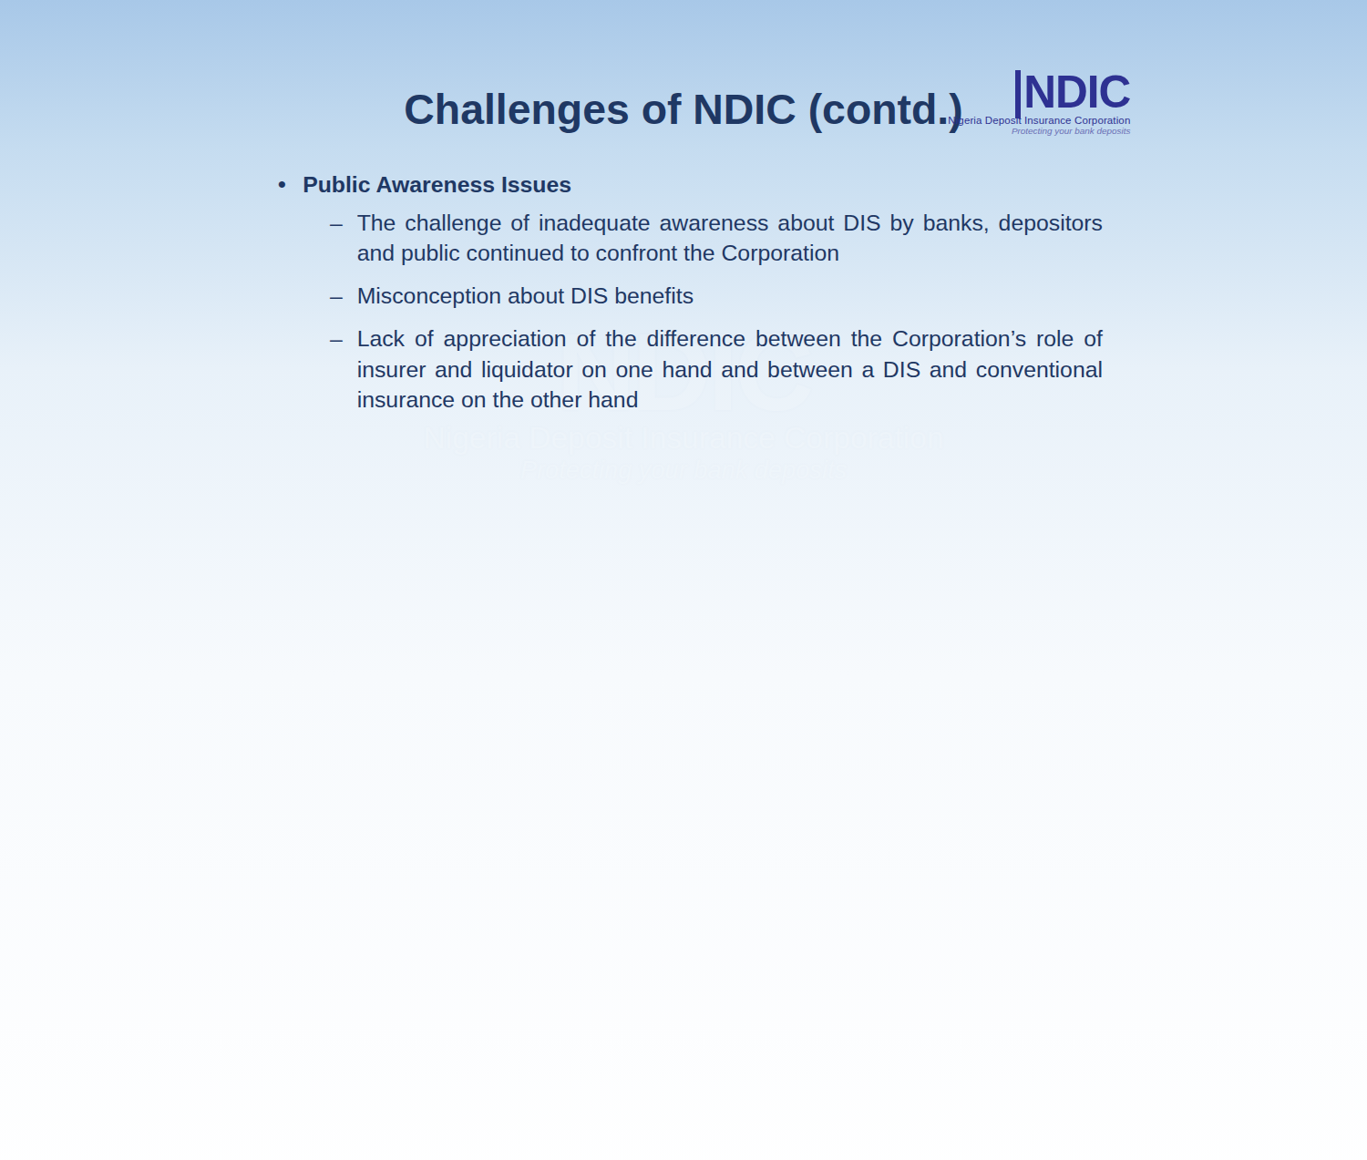NDIC
Nigeria Deposit Insurance Corporation
Protecting your bank deposits
Challenges of NDIC (contd.)
NDIC
Nigeria Deposit Insurance Corporation
Protecting your bank deposits
Public Awareness Issues
The challenge of inadequate awareness about DIS by banks, depositors and public continued to confront the Corporation
Misconception about DIS benefits
Lack of appreciation of the difference between the Corporation’s role of insurer and liquidator on one hand and between a DIS and conventional insurance on the other hand
31